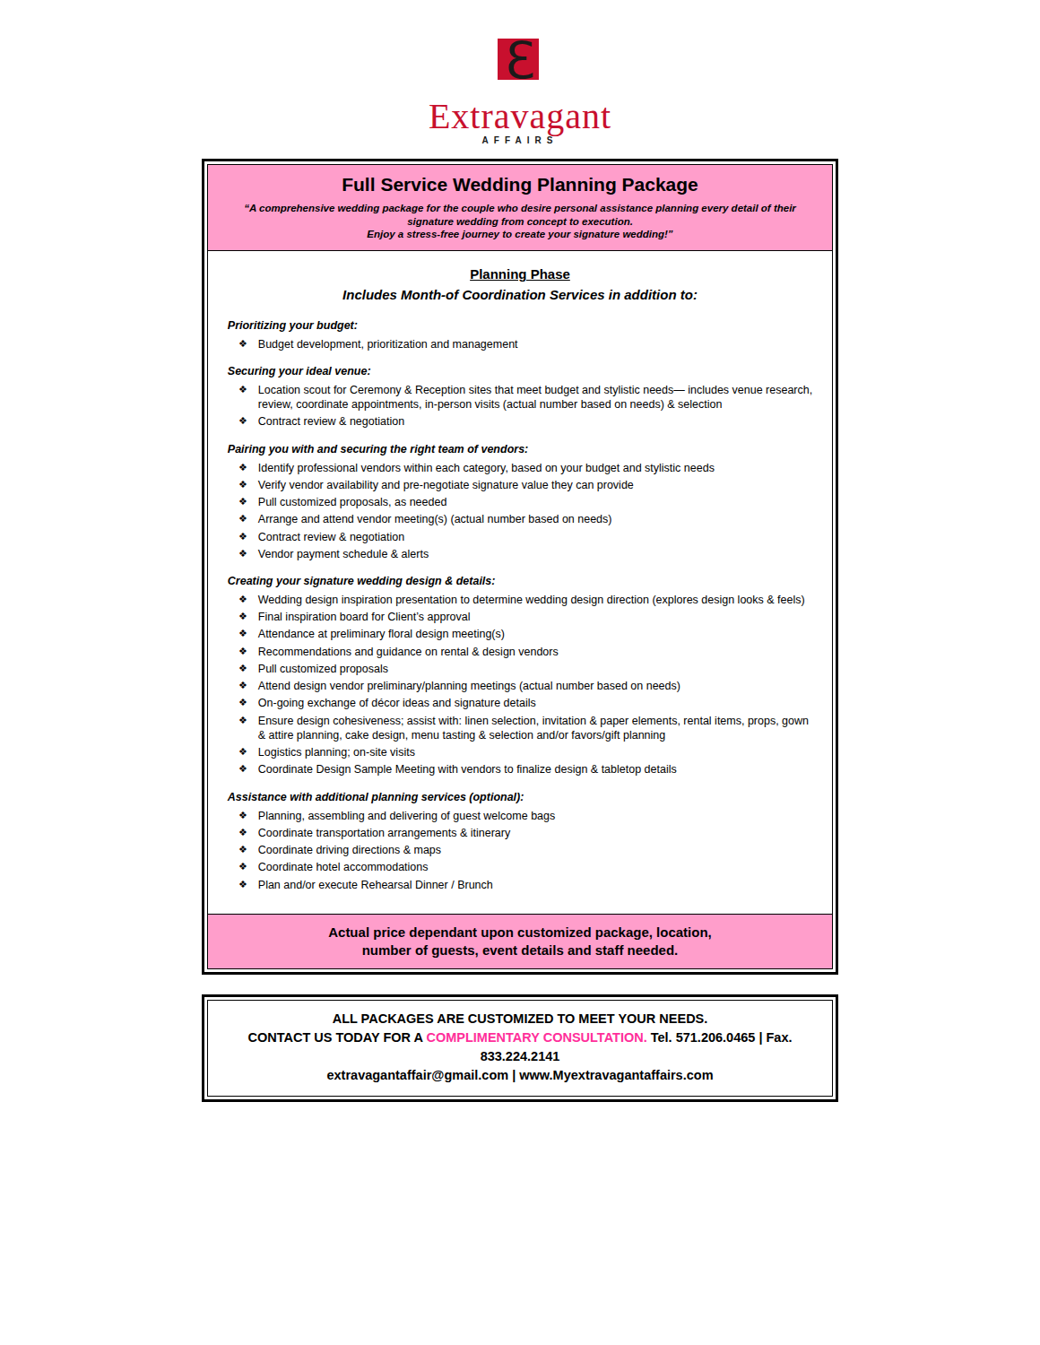ℇ
Extravagant
AFFAIRS
Full Service Wedding Planning Package
“A comprehensive wedding package for the couple who desire personal assistance planning every detail of their signature wedding from concept to execution.
Enjoy a stress-free journey to create your signature wedding!”
Planning Phase
Includes Month-of Coordination Services in addition to:
Prioritizing your budget:
Budget development, prioritization and management
Securing your ideal venue:
Location scout for Ceremony & Reception sites that meet budget and stylistic needs— includes venue research, review, coordinate appointments, in-person visits (actual number based on needs) & selection
Contract review & negotiation
Pairing you with and securing the right team of vendors:
Identify professional vendors within each category, based on your budget and stylistic needs
Verify vendor availability and pre-negotiate signature value they can provide
Pull customized proposals, as needed
Arrange and attend vendor meeting(s) (actual number based on needs)
Contract review & negotiation
Vendor payment schedule & alerts
Creating your signature wedding design & details:
Wedding design inspiration presentation to determine wedding design direction (explores design looks & feels)
Final inspiration board for Client’s approval
Attendance at preliminary floral design meeting(s)
Recommendations and guidance on rental & design vendors
Pull customized proposals
Attend design vendor preliminary/planning meetings (actual number based on needs)
On-going exchange of décor ideas and signature details
Ensure design cohesiveness; assist with: linen selection, invitation & paper elements, rental items, props, gown & attire planning, cake design, menu tasting & selection and/or favors/gift planning
Logistics planning; on-site visits
Coordinate Design Sample Meeting with vendors to finalize design & tabletop details
Assistance with additional planning services (optional):
Planning, assembling and delivering of guest welcome bags
Coordinate transportation arrangements & itinerary
Coordinate driving directions & maps
Coordinate hotel accommodations
Plan and/or execute Rehearsal Dinner / Brunch
Actual price dependant upon customized package, location,
number of guests, event details and staff needed.
ALL PACKAGES ARE CUSTOMIZED TO MEET YOUR NEEDS.
CONTACT US TODAY FOR A COMPLIMENTARY CONSULTATION. Tel. 571.206.0465 | Fax. 833.224.2141
extravagantaffair@gmail.com | www.Myextravagantaffairs.com